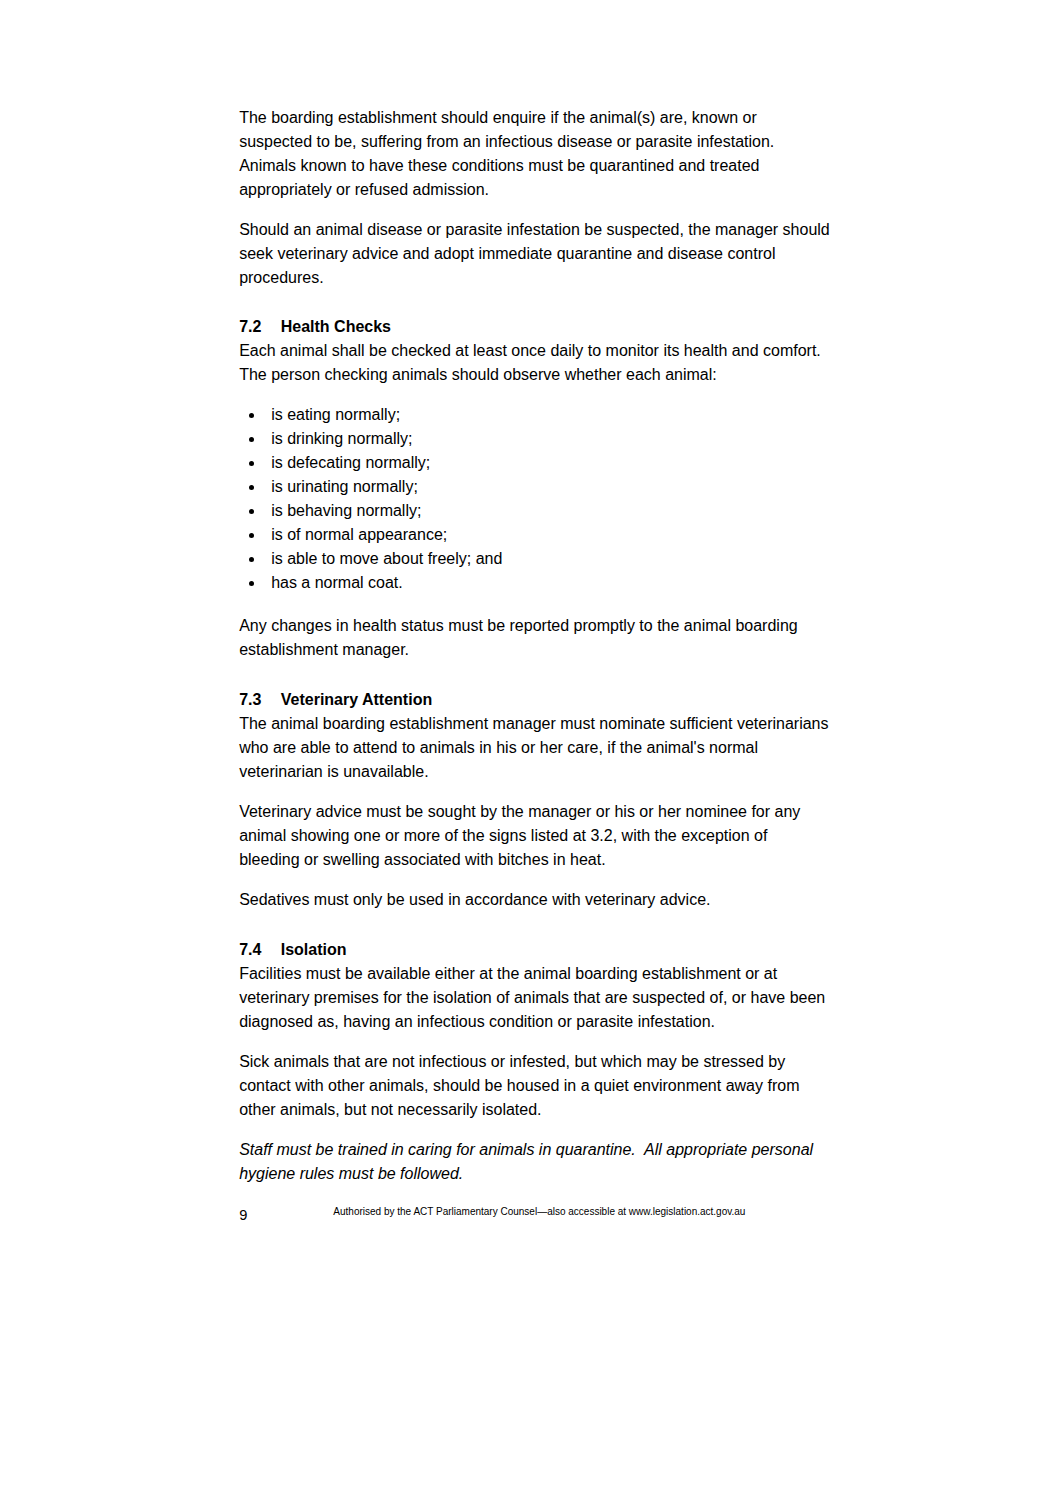The boarding establishment should enquire if the animal(s) are, known or suspected to be, suffering from an infectious disease or parasite infestation. Animals known to have these conditions must be quarantined and treated appropriately or refused admission.
Should an animal disease or parasite infestation be suspected, the manager should seek veterinary advice and adopt immediate quarantine and disease control procedures.
7.2 Health Checks
Each animal shall be checked at least once daily to monitor its health and comfort. The person checking animals should observe whether each animal:
is eating normally;
is drinking normally;
is defecating normally;
is urinating normally;
is behaving normally;
is of normal appearance;
is able to move about freely; and
has a normal coat.
Any changes in health status must be reported promptly to the animal boarding establishment manager.
7.3 Veterinary Attention
The animal boarding establishment manager must nominate sufficient veterinarians who are able to attend to animals in his or her care, if the animal's normal veterinarian is unavailable.
Veterinary advice must be sought by the manager or his or her nominee for any animal showing one or more of the signs listed at 3.2, with the exception of bleeding or swelling associated with bitches in heat.
Sedatives must only be used in accordance with veterinary advice.
7.4 Isolation
Facilities must be available either at the animal boarding establishment or at veterinary premises for the isolation of animals that are suspected of, or have been diagnosed as, having an infectious condition or parasite infestation.
Sick animals that are not infectious or infested, but which may be stressed by contact with other animals, should be housed in a quiet environment away from other animals, but not necessarily isolated.
Staff must be trained in caring for animals in quarantine. All appropriate personal hygiene rules must be followed.
9
Authorised by the ACT Parliamentary Counsel—also accessible at www.legislation.act.gov.au